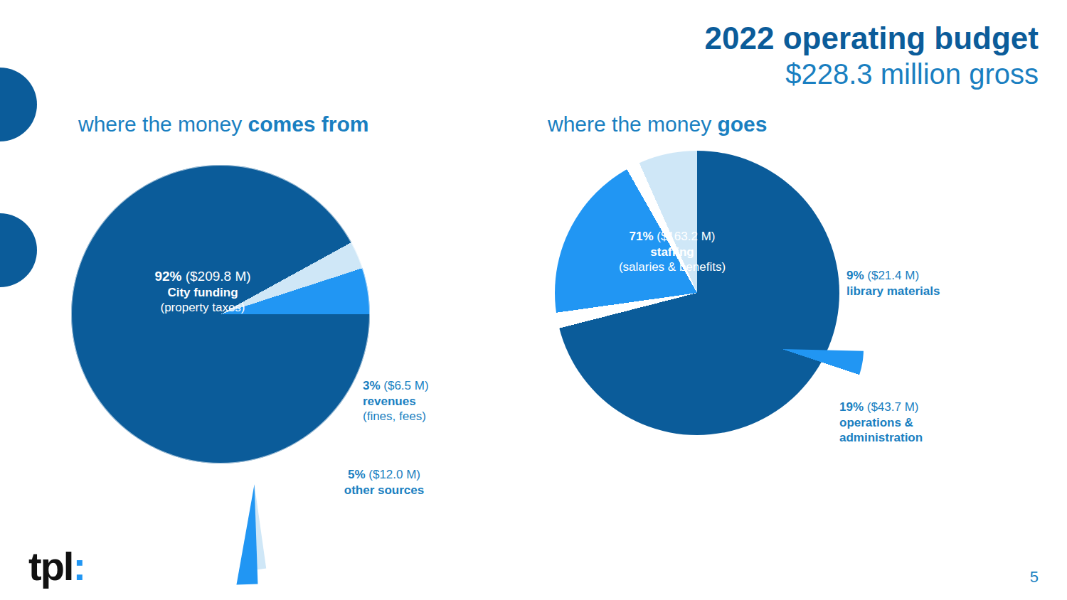2022 operating budget
$228.3 million gross
where the money comes from
92% ($209.8 M)
City funding
(property taxes)
3% ($6.5 M)
revenues
(fines, fees)
5% ($12.0 M)
other sources
where the money goes
71% ($163.2 M)
staffing
(salaries & benefits)
9% ($21.4 M)
library materials
19% ($43.7 M)
operations &
administration
tpl:
5